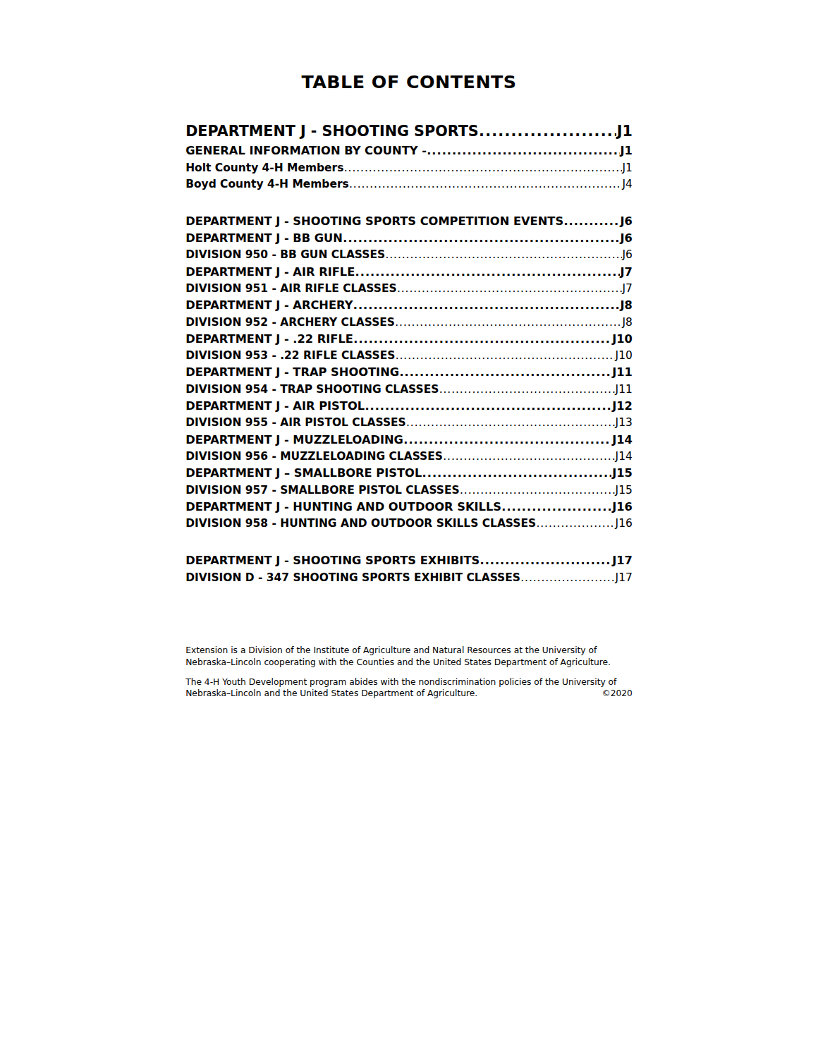TABLE OF CONTENTS
DEPARTMENT J - SHOOTING SPORTS ........................................................................................................ J1
GENERAL INFORMATION BY COUNTY - ........................................................................................................ J1
Holt County 4-H Members ........................................................................................................ J1
Boyd County 4-H Members ........................................................................................................ J4
DEPARTMENT J - SHOOTING SPORTS COMPETITION EVENTS ........................................................................................................ J6
DEPARTMENT J - BB GUN ........................................................................................................ J6
DIVISION 950 - BB GUN CLASSES ........................................................................................................ J6
DEPARTMENT J - AIR RIFLE ........................................................................................................ J7
DIVISION 951 - AIR RIFLE CLASSES ........................................................................................................ J7
DEPARTMENT J - ARCHERY ........................................................................................................ J8
DIVISION 952 - ARCHERY CLASSES ........................................................................................................ J8
DEPARTMENT J - .22 RIFLE ........................................................................................................ J10
DIVISION 953 - .22 RIFLE CLASSES ........................................................................................................ J10
DEPARTMENT J - TRAP SHOOTING ........................................................................................................ J11
DIVISION 954 - TRAP SHOOTING CLASSES ........................................................................................................ J11
DEPARTMENT J - AIR PISTOL ........................................................................................................ J12
DIVISION 955 - AIR PISTOL CLASSES ........................................................................................................ J13
DEPARTMENT J - MUZZLELOADING ........................................................................................................ J14
DIVISION 956 - MUZZLELOADING CLASSES ........................................................................................................ J14
DEPARTMENT J – SMALLBORE PISTOL ........................................................................................................ J15
DIVISION 957 - SMALLBORE PISTOL CLASSES ........................................................................................................ J15
DEPARTMENT J - HUNTING AND OUTDOOR SKILLS ........................................................................................................ J16
DIVISION 958 - HUNTING AND OUTDOOR SKILLS CLASSES ........................................................................................................ J16
DEPARTMENT J - SHOOTING SPORTS EXHIBITS ........................................................................................................ J17
DIVISION D - 347 SHOOTING SPORTS EXHIBIT CLASSES ........................................................................................................ J17
Extension is a Division of the Institute of Agriculture and Natural Resources at the University of Nebraska–Lincoln cooperating with the Counties and the United States Department of Agriculture.
The 4-H Youth Development program abides with the nondiscrimination policies of the University of Nebraska–Lincoln and the United States Department of Agriculture. ©2020